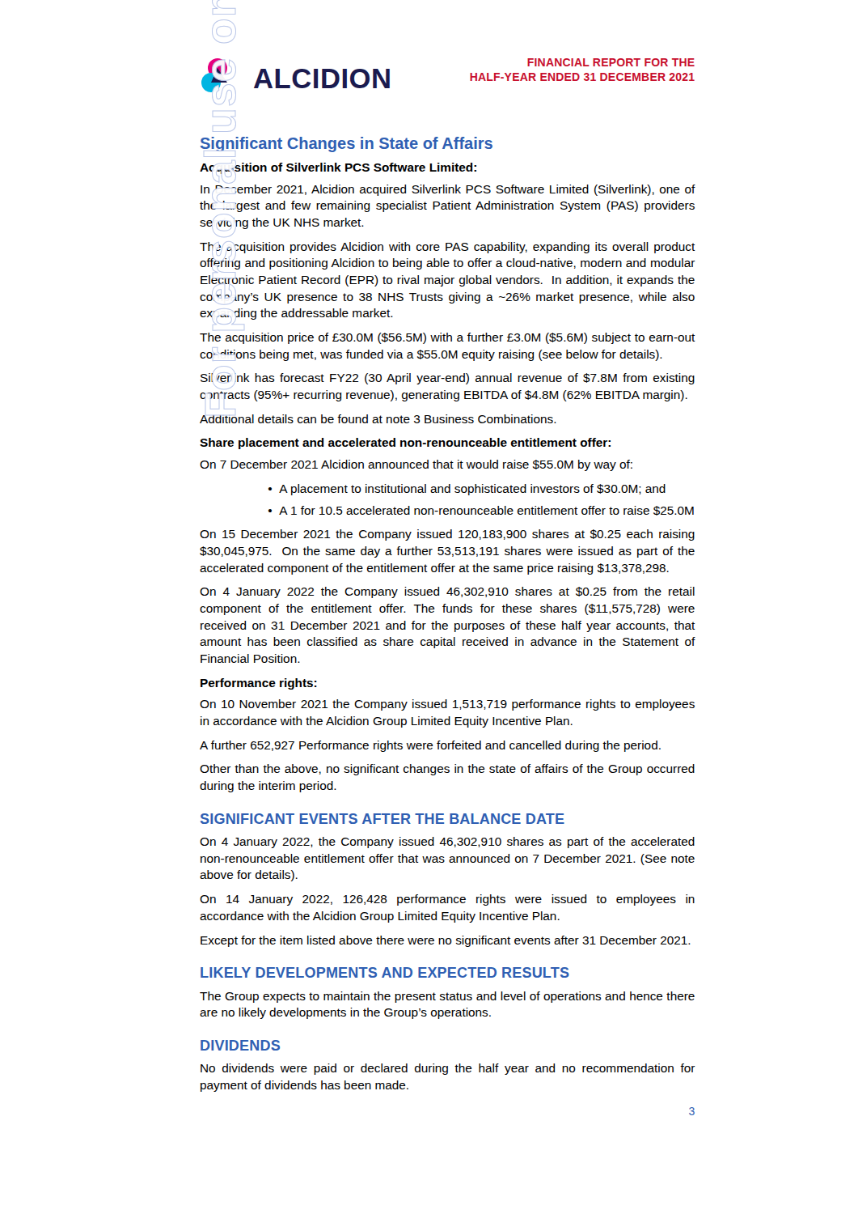For personal use only
ALCIDION
FINANCIAL REPORT FOR THE
HALF-YEAR ENDED 31 DECEMBER 2021
Significant Changes in State of Affairs
Acquisition of Silverlink PCS Software Limited:
In December 2021, Alcidion acquired Silverlink PCS Software Limited (Silverlink), one of the largest and few remaining specialist Patient Administration System (PAS) providers servicing the UK NHS market.
The acquisition provides Alcidion with core PAS capability, expanding its overall product offering and positioning Alcidion to being able to offer a cloud-native, modern and modular Electronic Patient Record (EPR) to rival major global vendors. In addition, it expands the company’s UK presence to 38 NHS Trusts giving a ~26% market presence, while also expanding the addressable market.
The acquisition price of £30.0M ($56.5M) with a further £3.0M ($5.6M) subject to earn-out conditions being met, was funded via a $55.0M equity raising (see below for details).
Silverlink has forecast FY22 (30 April year-end) annual revenue of $7.8M from existing contracts (95%+ recurring revenue), generating EBITDA of $4.8M (62% EBITDA margin).
Additional details can be found at note 3 Business Combinations.
Share placement and accelerated non-renounceable entitlement offer:
On 7 December 2021 Alcidion announced that it would raise $55.0M by way of:
A placement to institutional and sophisticated investors of $30.0M; and
A 1 for 10.5 accelerated non-renounceable entitlement offer to raise $25.0M
On 15 December 2021 the Company issued 120,183,900 shares at $0.25 each raising $30,045,975. On the same day a further 53,513,191 shares were issued as part of the accelerated component of the entitlement offer at the same price raising $13,378,298.
On 4 January 2022 the Company issued 46,302,910 shares at $0.25 from the retail component of the entitlement offer. The funds for these shares ($11,575,728) were received on 31 December 2021 and for the purposes of these half year accounts, that amount has been classified as share capital received in advance in the Statement of Financial Position.
Performance rights:
On 10 November 2021 the Company issued 1,513,719 performance rights to employees in accordance with the Alcidion Group Limited Equity Incentive Plan.
A further 652,927 Performance rights were forfeited and cancelled during the period.
Other than the above, no significant changes in the state of affairs of the Group occurred during the interim period.
Significant Events After the Balance Date
On 4 January 2022, the Company issued 46,302,910 shares as part of the accelerated non-renounceable entitlement offer that was announced on 7 December 2021. (See note above for details).
On 14 January 2022, 126,428 performance rights were issued to employees in accordance with the Alcidion Group Limited Equity Incentive Plan.
Except for the item listed above there were no significant events after 31 December 2021.
Likely Developments and Expected Results
The Group expects to maintain the present status and level of operations and hence there are no likely developments in the Group’s operations.
Dividends
No dividends were paid or declared during the half year and no recommendation for payment of dividends has been made.
3